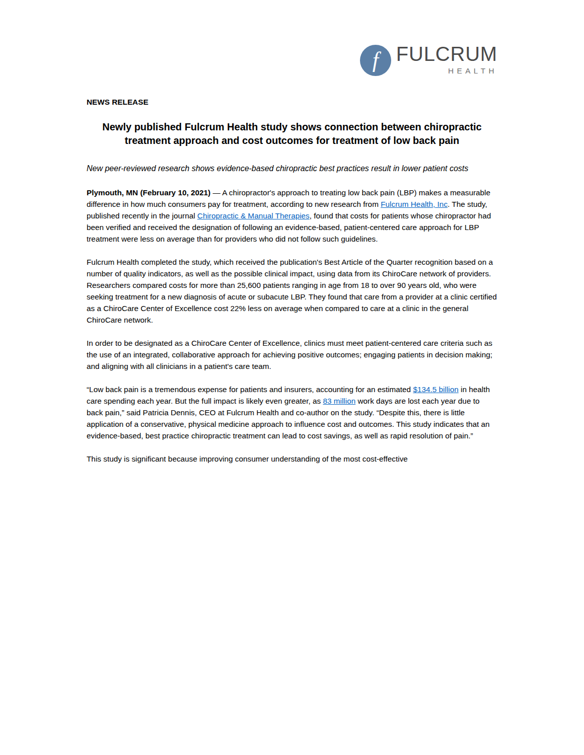FULCRUM
HEALTH
NEWS RELEASE
Newly published Fulcrum Health study shows connection between chiropractic treatment approach and cost outcomes for treatment of low back pain
New peer-reviewed research shows evidence-based chiropractic best practices result in lower patient costs
Plymouth, MN (February 10, 2021) — A chiropractor's approach to treating low back pain (LBP) makes a measurable difference in how much consumers pay for treatment, according to new research from Fulcrum Health, Inc. The study, published recently in the journal Chiropractic & Manual Therapies, found that costs for patients whose chiropractor had been verified and received the designation of following an evidence-based, patient-centered care approach for LBP treatment were less on average than for providers who did not follow such guidelines.
Fulcrum Health completed the study, which received the publication's Best Article of the Quarter recognition based on a number of quality indicators, as well as the possible clinical impact, using data from its ChiroCare network of providers. Researchers compared costs for more than 25,600 patients ranging in age from 18 to over 90 years old, who were seeking treatment for a new diagnosis of acute or subacute LBP. They found that care from a provider at a clinic certified as a ChiroCare Center of Excellence cost 22% less on average when compared to care at a clinic in the general ChiroCare network.
In order to be designated as a ChiroCare Center of Excellence, clinics must meet patient-centered care criteria such as the use of an integrated, collaborative approach for achieving positive outcomes; engaging patients in decision making; and aligning with all clinicians in a patient's care team.
“Low back pain is a tremendous expense for patients and insurers, accounting for an estimated $134.5 billion in health care spending each year. But the full impact is likely even greater, as 83 million work days are lost each year due to back pain,” said Patricia Dennis, CEO at Fulcrum Health and co-author on the study. “Despite this, there is little application of a conservative, physical medicine approach to influence cost and outcomes. This study indicates that an evidence-based, best practice chiropractic treatment can lead to cost savings, as well as rapid resolution of pain.”
This study is significant because improving consumer understanding of the most cost-effective